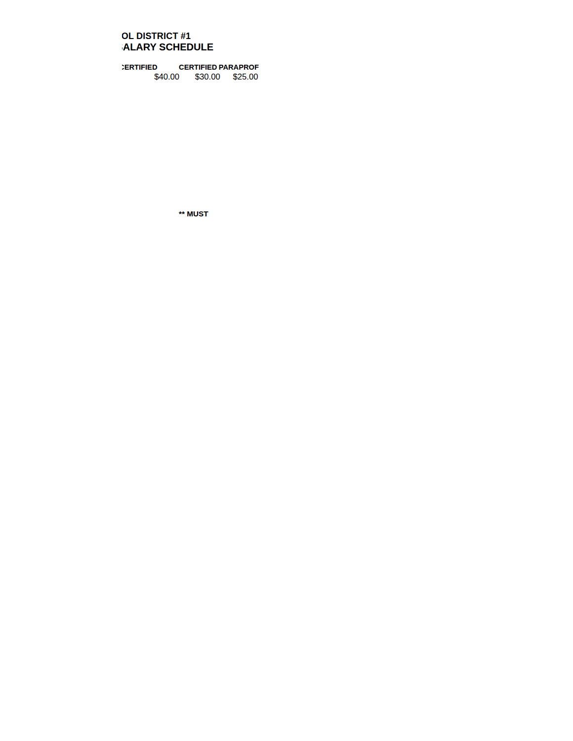OOL DISTRICT #1
SALARY SCHEDULE
1
CERTIFIED
CERTIFIED
PARAPROF
$40.00
$30.00
$25.00
** MUST